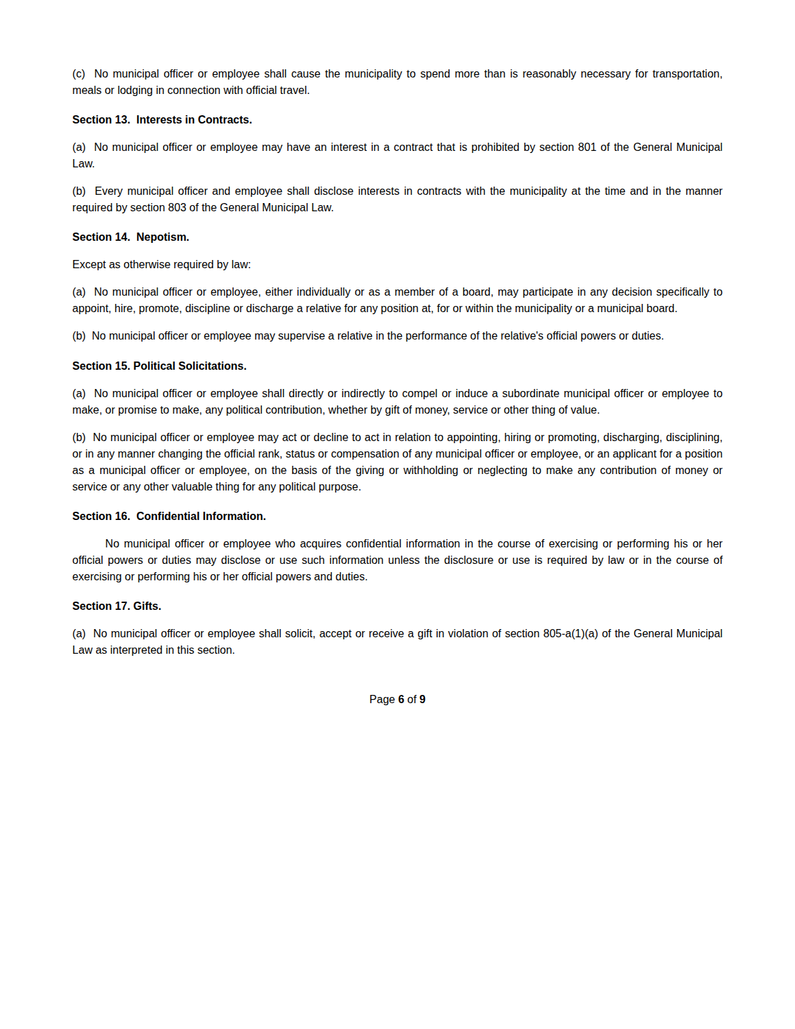(c) No municipal officer or employee shall cause the municipality to spend more than is reasonably necessary for transportation, meals or lodging in connection with official travel.
Section 13. Interests in Contracts.
(a) No municipal officer or employee may have an interest in a contract that is prohibited by section 801 of the General Municipal Law.
(b) Every municipal officer and employee shall disclose interests in contracts with the municipality at the time and in the manner required by section 803 of the General Municipal Law.
Section 14. Nepotism.
Except as otherwise required by law:
(a) No municipal officer or employee, either individually or as a member of a board, may participate in any decision specifically to appoint, hire, promote, discipline or discharge a relative for any position at, for or within the municipality or a municipal board.
(b) No municipal officer or employee may supervise a relative in the performance of the relative's official powers or duties.
Section 15. Political Solicitations.
(a) No municipal officer or employee shall directly or indirectly to compel or induce a subordinate municipal officer or employee to make, or promise to make, any political contribution, whether by gift of money, service or other thing of value.
(b) No municipal officer or employee may act or decline to act in relation to appointing, hiring or promoting, discharging, disciplining, or in any manner changing the official rank, status or compensation of any municipal officer or employee, or an applicant for a position as a municipal officer or employee, on the basis of the giving or withholding or neglecting to make any contribution of money or service or any other valuable thing for any political purpose.
Section 16. Confidential Information.
No municipal officer or employee who acquires confidential information in the course of exercising or performing his or her official powers or duties may disclose or use such information unless the disclosure or use is required by law or in the course of exercising or performing his or her official powers and duties.
Section 17. Gifts.
(a) No municipal officer or employee shall solicit, accept or receive a gift in violation of section 805-a(1)(a) of the General Municipal Law as interpreted in this section.
Page 6 of 9